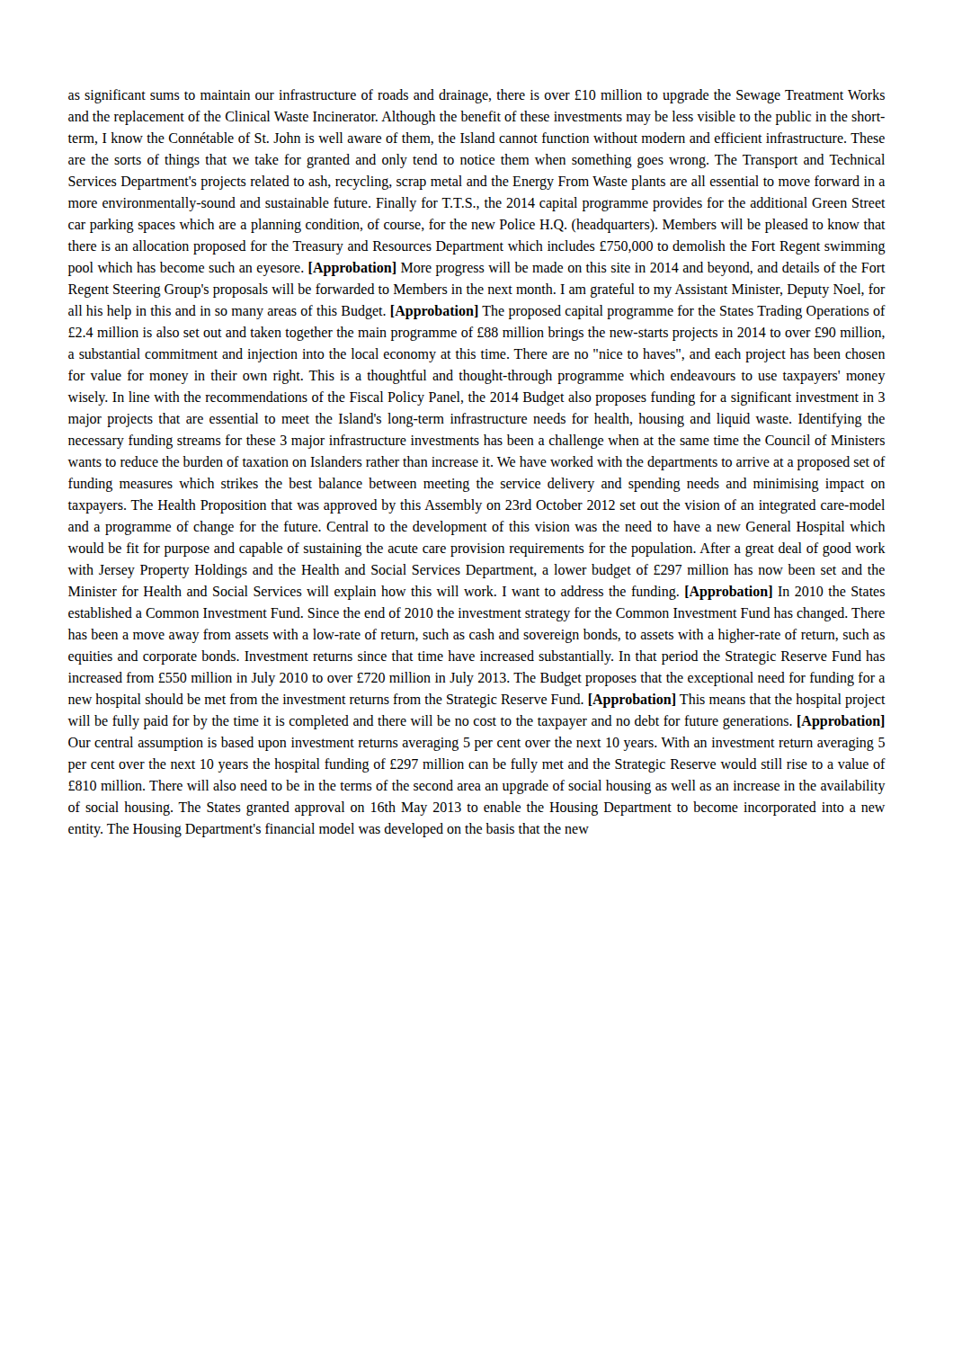as significant sums to maintain our infrastructure of roads and drainage, there is over £10 million to upgrade the Sewage Treatment Works and the replacement of the Clinical Waste Incinerator. Although the benefit of these investments may be less visible to the public in the short-term, I know the Connétable of St. John is well aware of them, the Island cannot function without modern and efficient infrastructure. These are the sorts of things that we take for granted and only tend to notice them when something goes wrong. The Transport and Technical Services Department's projects related to ash, recycling, scrap metal and the Energy From Waste plants are all essential to move forward in a more environmentally-sound and sustainable future. Finally for T.T.S., the 2014 capital programme provides for the additional Green Street car parking spaces which are a planning condition, of course, for the new Police H.Q. (headquarters). Members will be pleased to know that there is an allocation proposed for the Treasury and Resources Department which includes £750,000 to demolish the Fort Regent swimming pool which has become such an eyesore. [Approbation] More progress will be made on this site in 2014 and beyond, and details of the Fort Regent Steering Group's proposals will be forwarded to Members in the next month. I am grateful to my Assistant Minister, Deputy Noel, for all his help in this and in so many areas of this Budget. [Approbation] The proposed capital programme for the States Trading Operations of £2.4 million is also set out and taken together the main programme of £88 million brings the new-starts projects in 2014 to over £90 million, a substantial commitment and injection into the local economy at this time. There are no "nice to haves", and each project has been chosen for value for money in their own right. This is a thoughtful and thought-through programme which endeavours to use taxpayers' money wisely. In line with the recommendations of the Fiscal Policy Panel, the 2014 Budget also proposes funding for a significant investment in 3 major projects that are essential to meet the Island's long-term infrastructure needs for health, housing and liquid waste. Identifying the necessary funding streams for these 3 major infrastructure investments has been a challenge when at the same time the Council of Ministers wants to reduce the burden of taxation on Islanders rather than increase it. We have worked with the departments to arrive at a proposed set of funding measures which strikes the best balance between meeting the service delivery and spending needs and minimising impact on taxpayers. The Health Proposition that was approved by this Assembly on 23rd October 2012 set out the vision of an integrated care-model and a programme of change for the future. Central to the development of this vision was the need to have a new General Hospital which would be fit for purpose and capable of sustaining the acute care provision requirements for the population. After a great deal of good work with Jersey Property Holdings and the Health and Social Services Department, a lower budget of £297 million has now been set and the Minister for Health and Social Services will explain how this will work. I want to address the funding. [Approbation] In 2010 the States established a Common Investment Fund. Since the end of 2010 the investment strategy for the Common Investment Fund has changed. There has been a move away from assets with a low-rate of return, such as cash and sovereign bonds, to assets with a higher-rate of return, such as equities and corporate bonds. Investment returns since that time have increased substantially. In that period the Strategic Reserve Fund has increased from £550 million in July 2010 to over £720 million in July 2013. The Budget proposes that the exceptional need for funding for a new hospital should be met from the investment returns from the Strategic Reserve Fund. [Approbation] This means that the hospital project will be fully paid for by the time it is completed and there will be no cost to the taxpayer and no debt for future generations. [Approbation] Our central assumption is based upon investment returns averaging 5 per cent over the next 10 years. With an investment return averaging 5 per cent over the next 10 years the hospital funding of £297 million can be fully met and the Strategic Reserve would still rise to a value of £810 million. There will also need to be in the terms of the second area an upgrade of social housing as well as an increase in the availability of social housing. The States granted approval on 16th May 2013 to enable the Housing Department to become incorporated into a new entity. The Housing Department's financial model was developed on the basis that the new